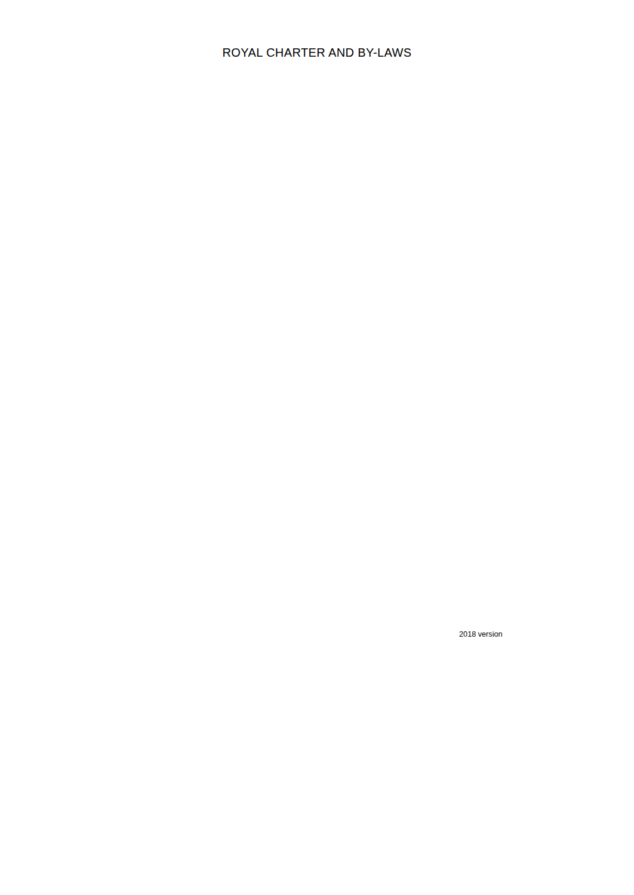ROYAL CHARTER AND BY-LAWS
2018 version